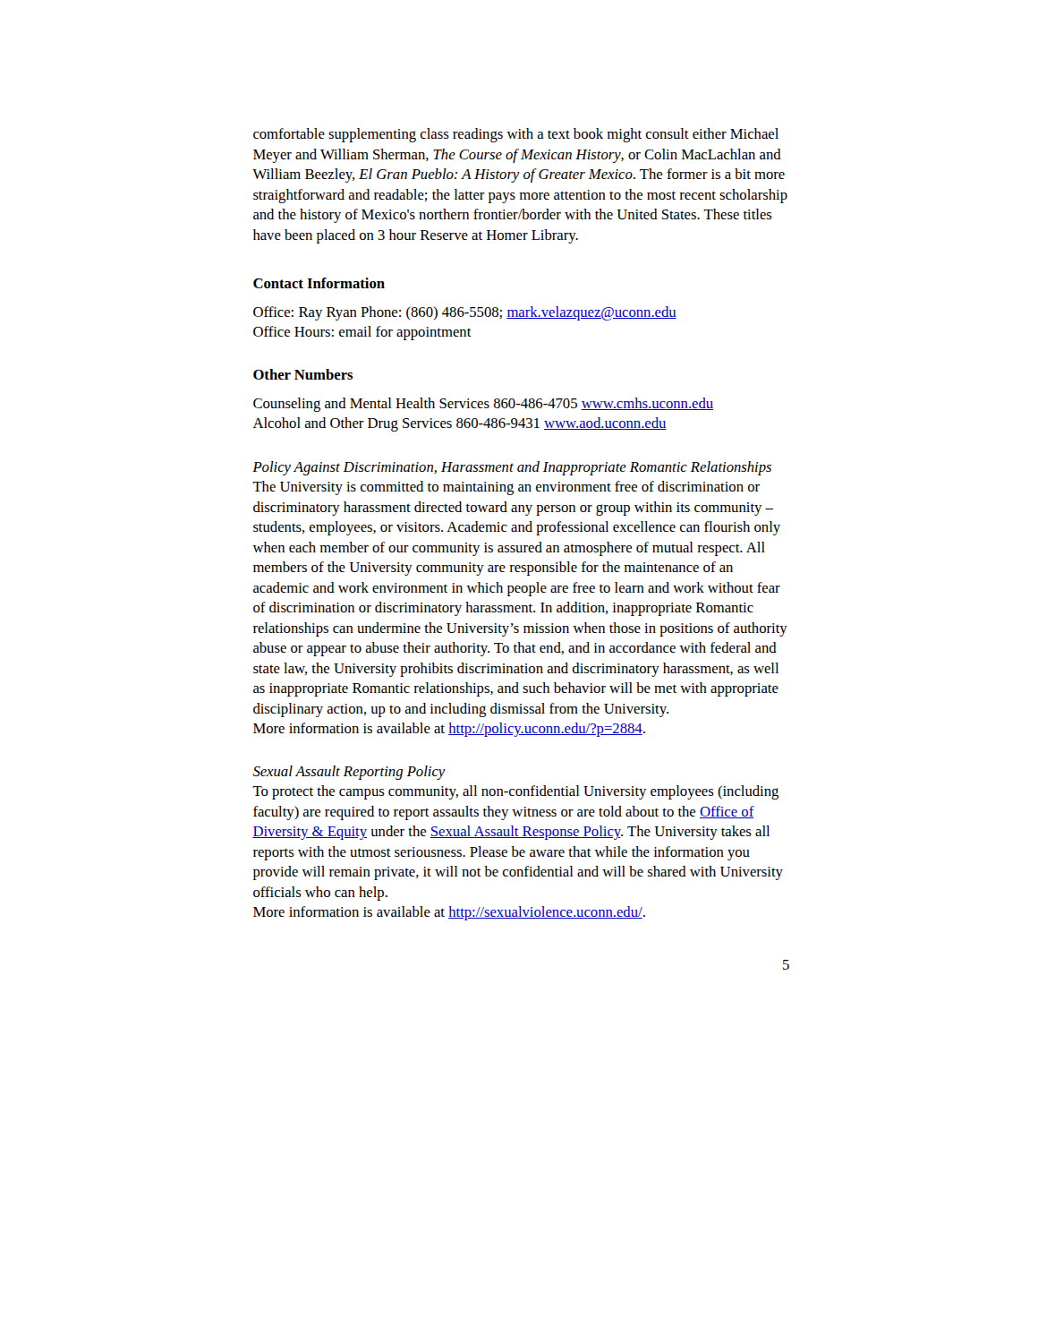comfortable supplementing class readings with a text book might consult either Michael Meyer and William Sherman, The Course of Mexican History, or Colin MacLachlan and William Beezley, El Gran Pueblo: A History of Greater Mexico. The former is a bit more straightforward and readable; the latter pays more attention to the most recent scholarship and the history of Mexico's northern frontier/border with the United States. These titles have been placed on 3 hour Reserve at Homer Library.
Contact Information
Office: Ray Ryan Phone: (860) 486-5508; mark.velazquez@uconn.edu
Office Hours: email for appointment
Other Numbers
Counseling and Mental Health Services 860-486-4705 www.cmhs.uconn.edu
Alcohol and Other Drug Services 860-486-9431 www.aod.uconn.edu
Policy Against Discrimination, Harassment and Inappropriate Romantic Relationships
The University is committed to maintaining an environment free of discrimination or discriminatory harassment directed toward any person or group within its community – students, employees, or visitors. Academic and professional excellence can flourish only when each member of our community is assured an atmosphere of mutual respect. All members of the University community are responsible for the maintenance of an academic and work environment in which people are free to learn and work without fear of discrimination or discriminatory harassment. In addition, inappropriate Romantic relationships can undermine the University’s mission when those in positions of authority abuse or appear to abuse their authority. To that end, and in accordance with federal and state law, the University prohibits discrimination and discriminatory harassment, as well as inappropriate Romantic relationships, and such behavior will be met with appropriate disciplinary action, up to and including dismissal from the University.
More information is available at http://policy.uconn.edu/?p=2884.
Sexual Assault Reporting Policy
To protect the campus community, all non-confidential University employees (including faculty) are required to report assaults they witness or are told about to the Office of Diversity & Equity under the Sexual Assault Response Policy. The University takes all reports with the utmost seriousness. Please be aware that while the information you provide will remain private, it will not be confidential and will be shared with University officials who can help.
More information is available at http://sexualviolence.uconn.edu/.
5